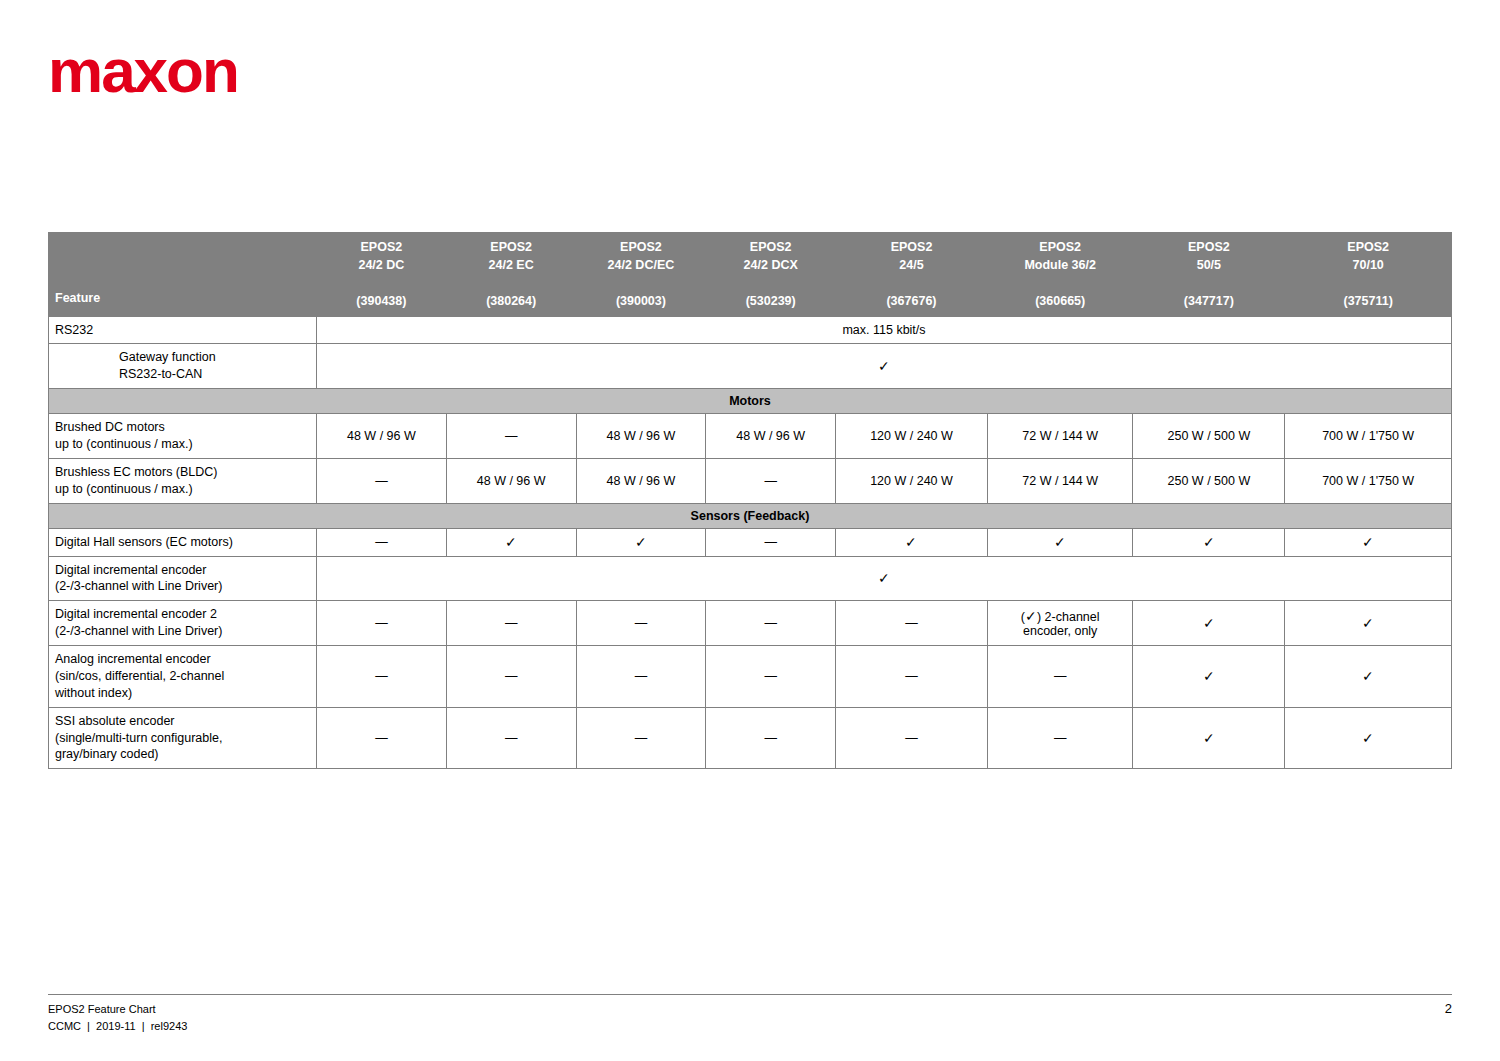maxon
| Feature | EPOS2 24/2 DC (390438) | EPOS2 24/2 EC (380264) | EPOS2 24/2 DC/EC (390003) | EPOS2 24/2 DCX (530239) | EPOS2 24/5 (367676) | EPOS2 Module 36/2 (360665) | EPOS2 50/5 (347717) | EPOS2 70/10 (375711) |
| --- | --- | --- | --- | --- | --- | --- | --- | --- |
| RS232 | max. 115 kbit/s |
| Gateway function RS232-to-CAN | ✓ |
| Motors |
| Brushed DC motors up to (continuous / max.) | 48 W / 96 W | — | 48 W / 96 W | 48 W / 96 W | 120 W / 240 W | 72 W / 144 W | 250 W / 500 W | 700 W / 1'750 W |
| Brushless EC motors (BLDC) up to (continuous / max.) | — | 48 W / 96 W | 48 W / 96 W | — | 120 W / 240 W | 72 W / 144 W | 250 W / 500 W | 700 W / 1'750 W |
| Sensors (Feedback) |
| Digital Hall sensors (EC motors) | — | ✓ | ✓ | — | ✓ | ✓ | ✓ | ✓ |
| Digital incremental encoder (2-/3-channel with Line Driver) | ✓ |
| Digital incremental encoder 2 (2-/3-channel with Line Driver) | — | — | — | — | — | ( ✓ ) 2-channel encoder, only | ✓ | ✓ |
| Analog incremental encoder (sin/cos, differential, 2-channel without index) | — | — | — | — | — | — | ✓ | ✓ |
| SSI absolute encoder (single/multi-turn configurable, gray/binary coded) | — | — | — | — | — | — | ✓ | ✓ |
EPOS2 Feature Chart
CCMC | 2019-11 | rel9243
2